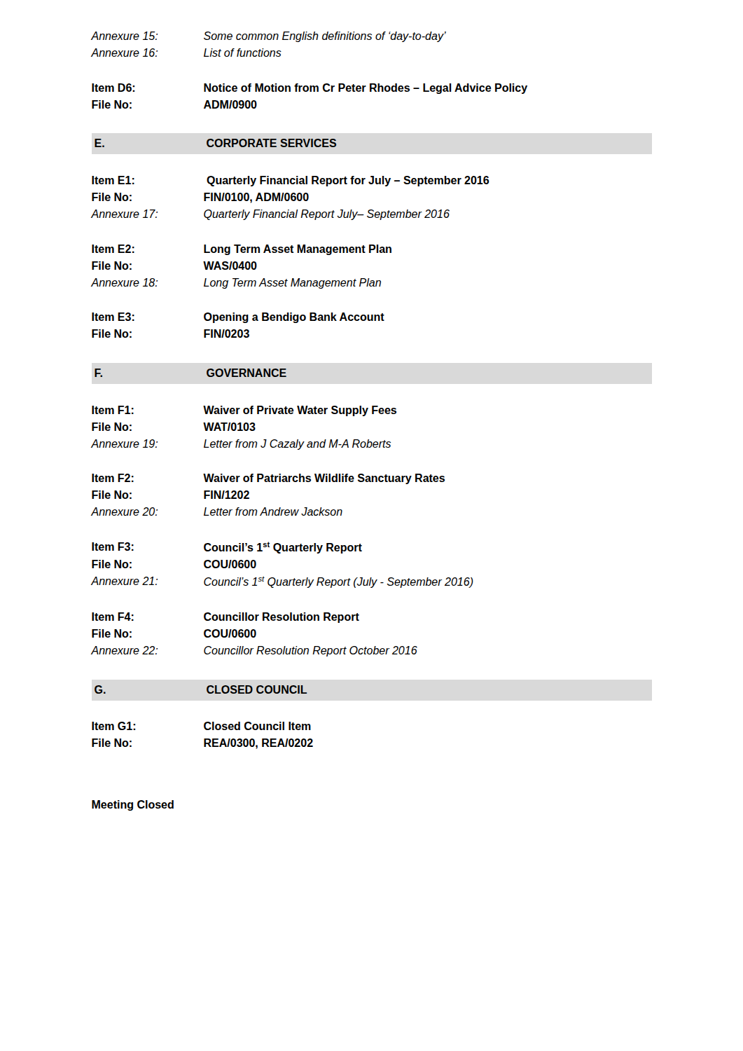Annexure 15: Some common English definitions of ‘day-to-day’
Annexure 16: List of functions
Item D6: Notice of Motion from Cr Peter Rhodes – Legal Advice Policy
File No: ADM/0900
E. CORPORATE SERVICES
Item E1: Quarterly Financial Report for July – September 2016
File No: FIN/0100, ADM/0600
Annexure 17: Quarterly Financial Report July– September 2016
Item E2: Long Term Asset Management Plan
File No: WAS/0400
Annexure 18: Long Term Asset Management Plan
Item E3: Opening a Bendigo Bank Account
File No: FIN/0203
F. GOVERNANCE
Item F1: Waiver of Private Water Supply Fees
File No: WAT/0103
Annexure 19: Letter from J Cazaly and M-A Roberts
Item F2: Waiver of Patriarchs Wildlife Sanctuary Rates
File No: FIN/1202
Annexure 20: Letter from Andrew Jackson
Item F3: Council’s 1st Quarterly Report
File No: COU/0600
Annexure 21: Council’s 1st Quarterly Report (July - September 2016)
Item F4: Councillor Resolution Report
File No: COU/0600
Annexure 22: Councillor Resolution Report October 2016
G. CLOSED COUNCIL
Item G1: Closed Council Item
File No: REA/0300, REA/0202
Meeting Closed